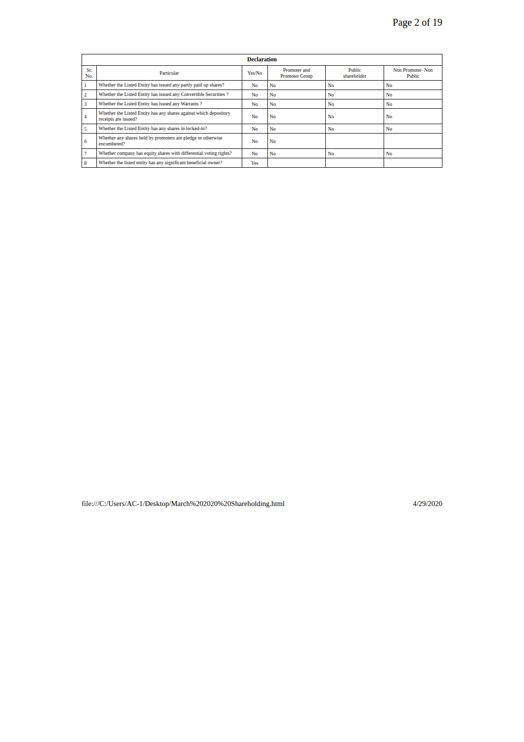Page 2 of 19
Declaration
| Sr. No. | Particular | Yes/No | Promoter and Promoter Group | Public shareholder | Non Promoter- Non Public |
| --- | --- | --- | --- | --- | --- |
| 1 | Whether the Listed Entity has issued any partly paid up shares? | No | No | No | No |
| 2 | Whether the Listed Entity has issued any Convertible Securities ? | No | No | No | No |
| 3 | Whether the Listed Entity has issued any Warrants ? | No | No | No | No |
| 4 | Whether the Listed Entity has any shares against which depository receipts are issued? | No | No | No | No |
| 5 | Whether the Listed Entity has any shares in locked-in? | No | No | No | No |
| 6 | Whether any shares held by promoters are pledge or otherwise encumbered? | No | No | | |
| 7 | Whether company has equity shares with differential voting rights? | No | No | No | No |
| 8 | Whether the listed entity has any significant beneficial owner? | Yes | | | |
file:///C:/Users/AC-1/Desktop/March%202020%20Shareholding.html 4/29/2020